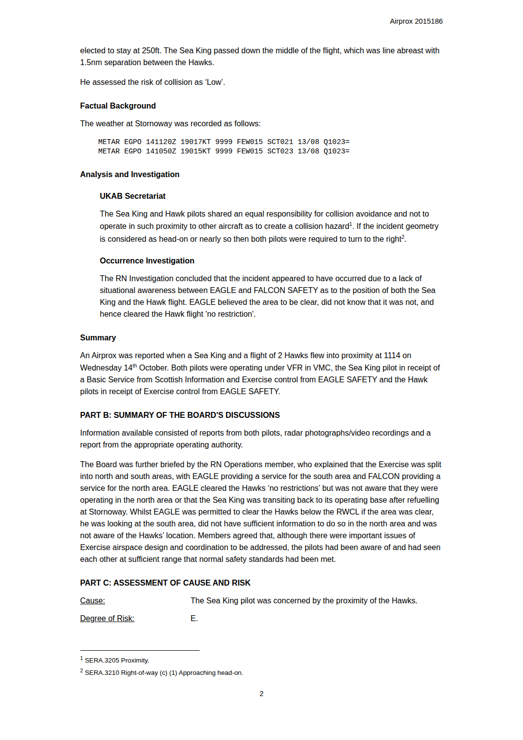Airprox 2015186
elected to stay at 250ft. The Sea King passed down the middle of the flight, which was line abreast with 1.5nm separation between the Hawks.
He assessed the risk of collision as ‘Low’.
Factual Background
The weather at Stornoway was recorded as follows:
METAR EGPO 141120Z 19017KT 9999 FEW015 SCT021 13/08 Q1023= METAR EGPO 141050Z 19015KT 9999 FEW015 SCT023 13/08 Q1023=
Analysis and Investigation
UKAB Secretariat
The Sea King and Hawk pilots shared an equal responsibility for collision avoidance and not to operate in such proximity to other aircraft as to create a collision hazard1. If the incident geometry is considered as head-on or nearly so then both pilots were required to turn to the right2.
Occurrence Investigation
The RN Investigation concluded that the incident appeared to have occurred due to a lack of situational awareness between EAGLE and FALCON SAFETY as to the position of both the Sea King and the Hawk flight. EAGLE believed the area to be clear, did not know that it was not, and hence cleared the Hawk flight 'no restriction'.
Summary
An Airprox was reported when a Sea King and a flight of 2 Hawks flew into proximity at 1114 on Wednesday 14th October. Both pilots were operating under VFR in VMC, the Sea King pilot in receipt of a Basic Service from Scottish Information and Exercise control from EAGLE SAFETY and the Hawk pilots in receipt of Exercise control from EAGLE SAFETY.
PART B: SUMMARY OF THE BOARD'S DISCUSSIONS
Information available consisted of reports from both pilots, radar photographs/video recordings and a report from the appropriate operating authority.
The Board was further briefed by the RN Operations member, who explained that the Exercise was split into north and south areas, with EAGLE providing a service for the south area and FALCON providing a service for the north area. EAGLE cleared the Hawks ‘no restrictions’ but was not aware that they were operating in the north area or that the Sea King was transiting back to its operating base after refuelling at Stornoway. Whilst EAGLE was permitted to clear the Hawks below the RWCL if the area was clear, he was looking at the south area, did not have sufficient information to do so in the north area and was not aware of the Hawks’ location. Members agreed that, although there were important issues of Exercise airspace design and coordination to be addressed, the pilots had been aware of and had seen each other at sufficient range that normal safety standards had been met.
PART C: ASSESSMENT OF CAUSE AND RISK
| Cause: | The Sea King pilot was concerned by the proximity of the Hawks. |
| Degree of Risk: | E. |
1 SERA.3205 Proximity.
2 SERA.3210 Right-of-way (c) (1) Approaching head-on.
2